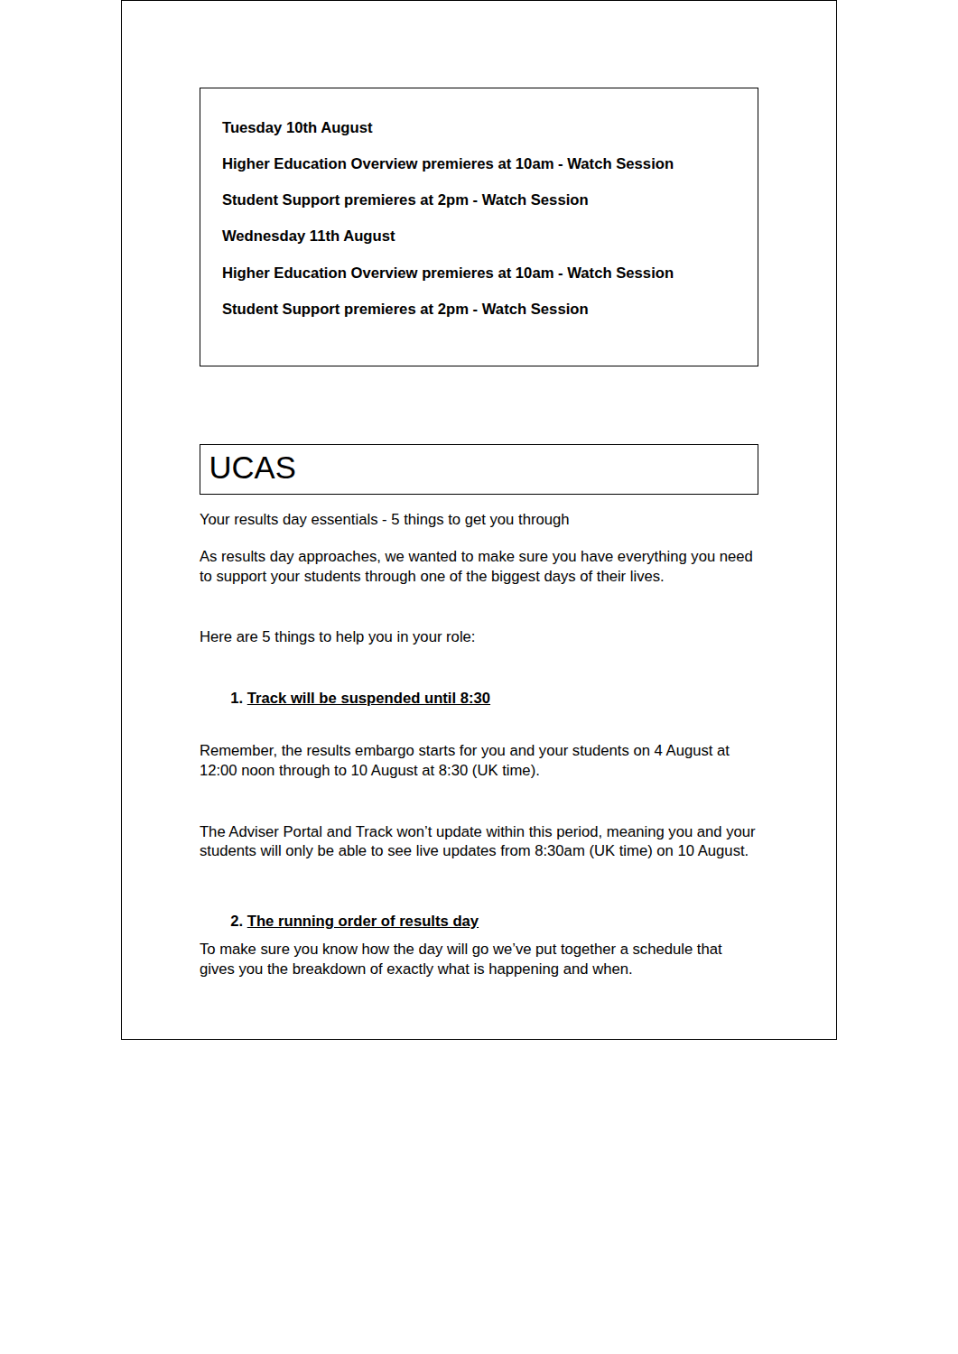Tuesday 10th August
Higher Education Overview premieres at 10am - Watch Session
Student Support premieres at 2pm - Watch Session
Wednesday 11th August
Higher Education Overview premieres at 10am - Watch Session
Student Support premieres at 2pm - Watch Session
UCAS
Your results day essentials - 5 things to get you through
As results day approaches, we wanted to make sure you have everything you need to support your students through one of the biggest days of their lives.
Here are 5 things to help you in your role:
Track will be suspended until 8:30
Remember, the results embargo starts for you and your students on 4 August at 12:00 noon through to 10 August at 8:30 (UK time).
The Adviser Portal and Track won’t update within this period, meaning you and your students will only be able to see live updates from 8:30am (UK time) on 10 August.
The running order of results day
To make sure you know how the day will go we’ve put together a schedule that gives you the breakdown of exactly what is happening and when.